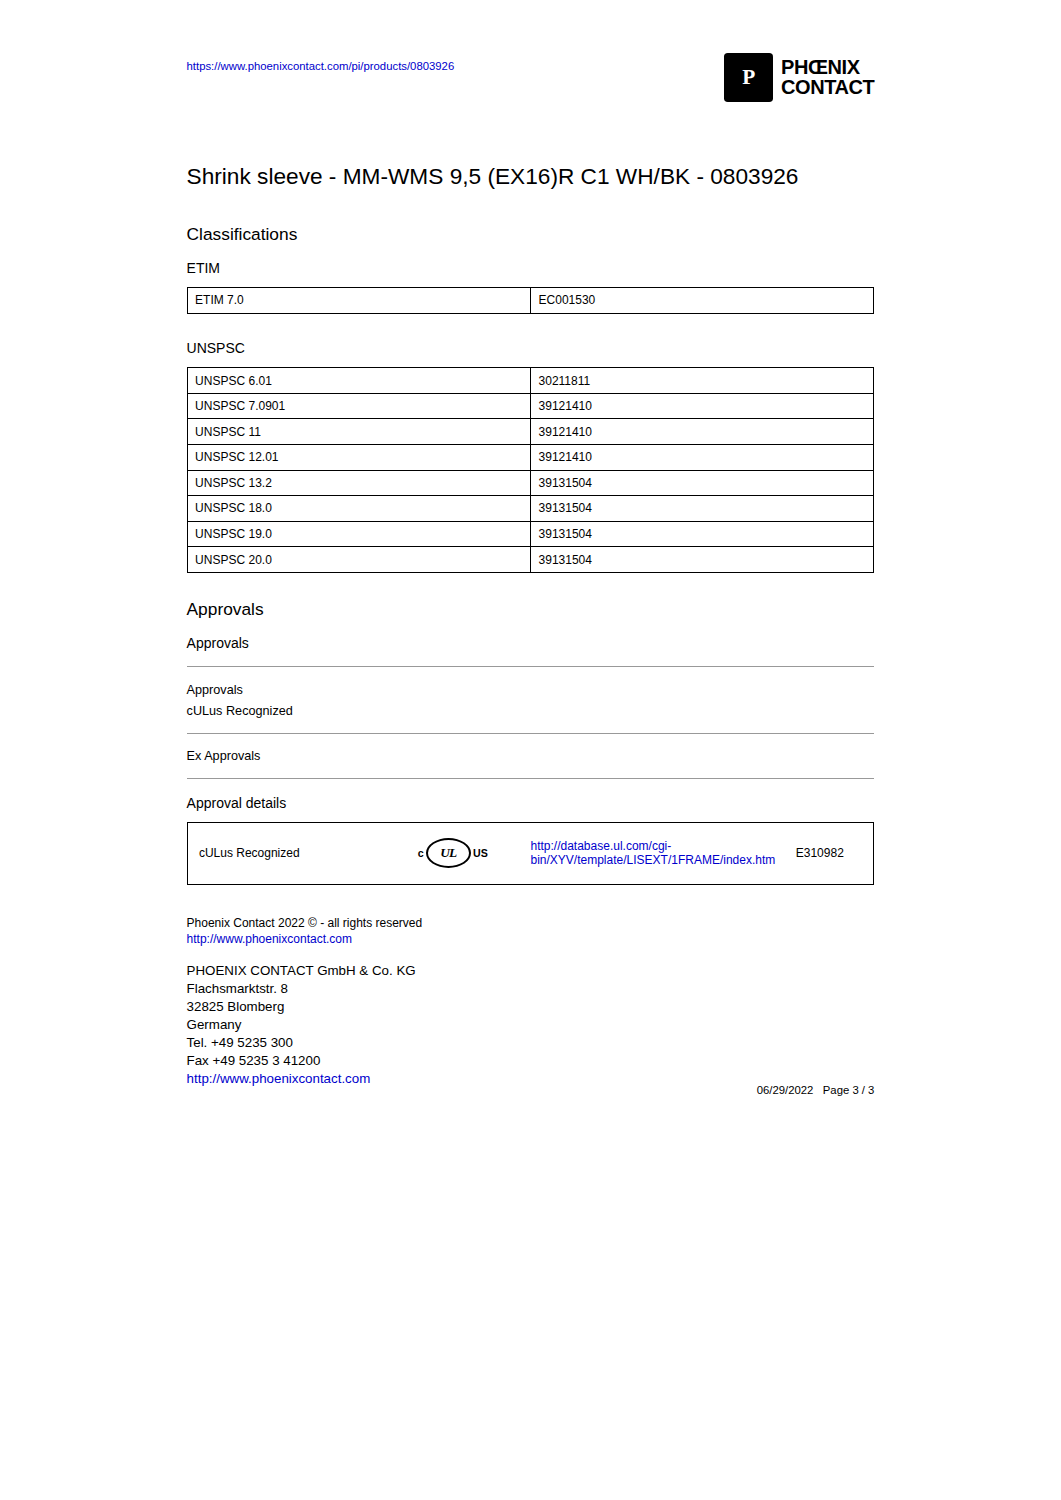https://www.phoenixcontact.com/pi/products/0803926
P
PHŒNIX CONTACT
Shrink sleeve - MM-WMS 9,5 (EX16)R C1 WH/BK - 0803926
Classifications
ETIM
| ETIM 7.0 | EC001530 |
UNSPSC
| UNSPSC 6.01 | 30211811 |
| UNSPSC 7.0901 | 39121410 |
| UNSPSC 11 | 39121410 |
| UNSPSC 12.01 | 39121410 |
| UNSPSC 13.2 | 39131504 |
| UNSPSC 18.0 | 39131504 |
| UNSPSC 19.0 | 39131504 |
| UNSPSC 20.0 | 39131504 |
Approvals
Approvals
Approvals
cULus Recognized
Ex Approvals
Approval details
cULus Recognized
cUL US
http://database.ul.com/cgi-bin/XYV/template/LISEXT/1FRAME/index.htm
E310982
Phoenix Contact 2022 © - all rights reserved
http://www.phoenixcontact.com
PHOENIX CONTACT GmbH & Co. KG
Flachsmarktstr. 8
32825 Blomberg
Germany
Tel. +49 5235 300
Fax +49 5235 3 41200
http://www.phoenixcontact.com
06/29/2022 Page 3 / 3